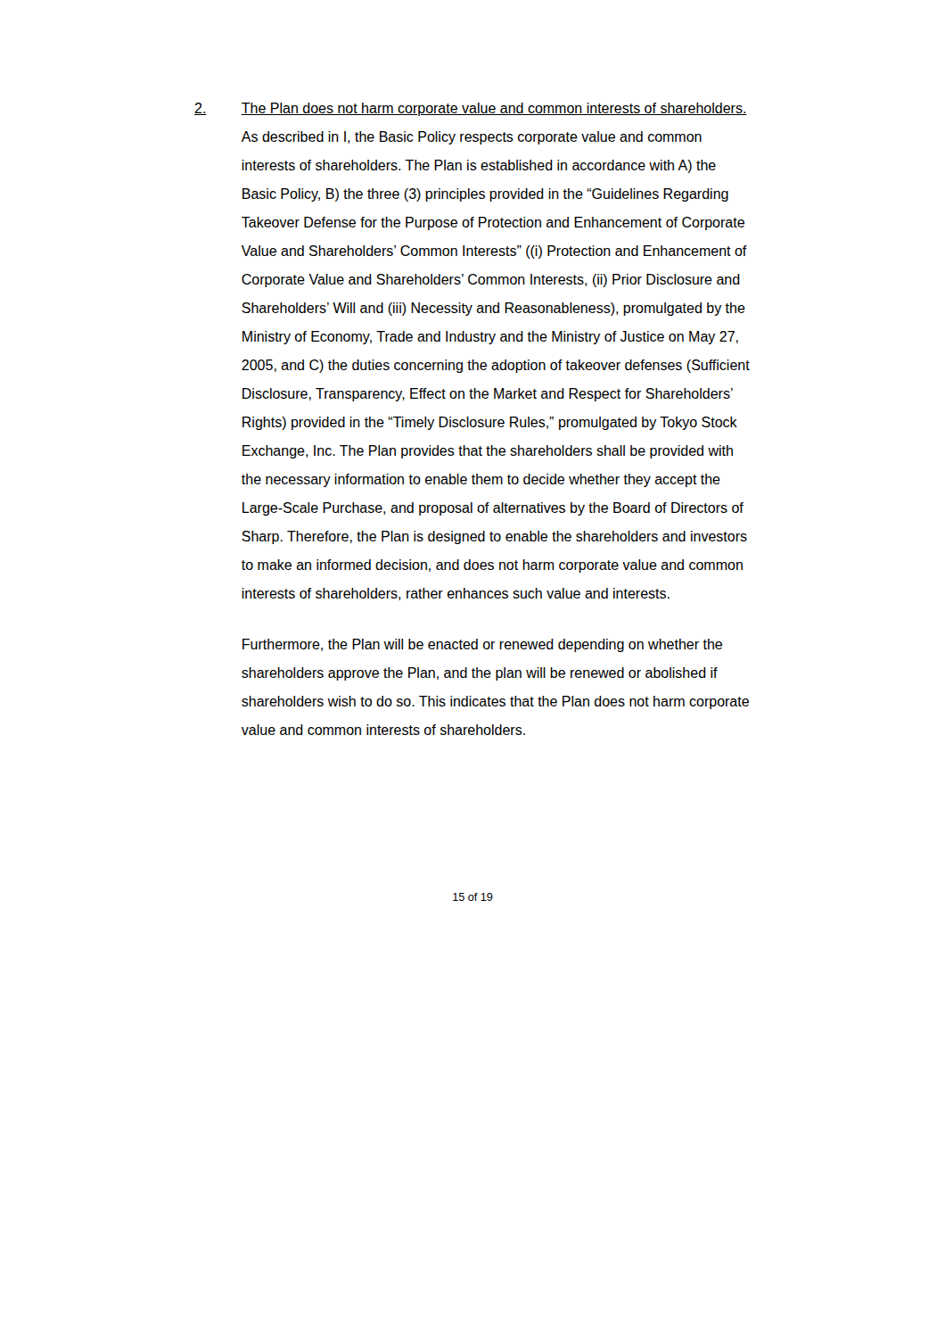2. The Plan does not harm corporate value and common interests of shareholders.
As described in I, the Basic Policy respects corporate value and common interests of shareholders. The Plan is established in accordance with A) the Basic Policy, B) the three (3) principles provided in the “Guidelines Regarding Takeover Defense for the Purpose of Protection and Enhancement of Corporate Value and Shareholders’ Common Interests” ((i) Protection and Enhancement of Corporate Value and Shareholders’ Common Interests, (ii) Prior Disclosure and Shareholders’ Will and (iii) Necessity and Reasonableness), promulgated by the Ministry of Economy, Trade and Industry and the Ministry of Justice on May 27, 2005, and C) the duties concerning the adoption of takeover defenses (Sufficient Disclosure, Transparency, Effect on the Market and Respect for Shareholders’ Rights) provided in the “Timely Disclosure Rules,” promulgated by Tokyo Stock Exchange, Inc. The Plan provides that the shareholders shall be provided with the necessary information to enable them to decide whether they accept the Large-Scale Purchase, and proposal of alternatives by the Board of Directors of Sharp. Therefore, the Plan is designed to enable the shareholders and investors to make an informed decision, and does not harm corporate value and common interests of shareholders, rather enhances such value and interests.
Furthermore, the Plan will be enacted or renewed depending on whether the shareholders approve the Plan, and the plan will be renewed or abolished if shareholders wish to do so. This indicates that the Plan does not harm corporate value and common interests of shareholders.
15 of 19